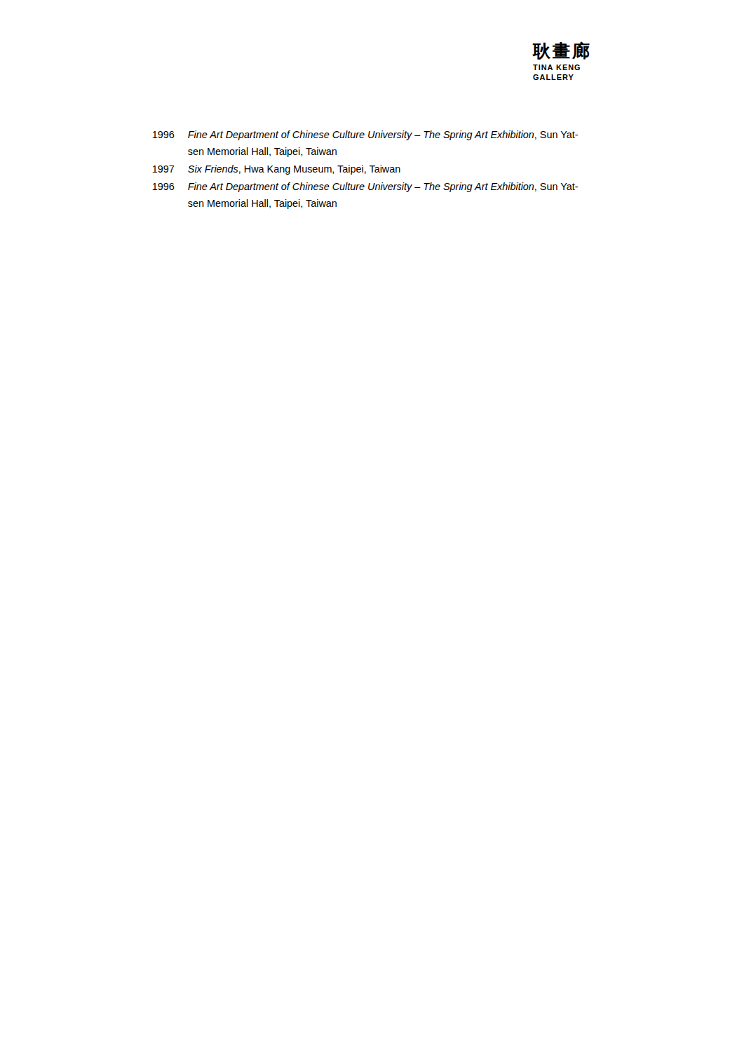耿畫廊 TINA KENG
GALLERY
1996
Fine Art Department of Chinese Culture University – The Spring Art Exhibition, Sun Yat-sen Memorial Hall, Taipei, Taiwan
1997
Six Friends, Hwa Kang Museum, Taipei, Taiwan
1996
Fine Art Department of Chinese Culture University – The Spring Art Exhibition, Sun Yat-sen Memorial Hall, Taipei, Taiwan